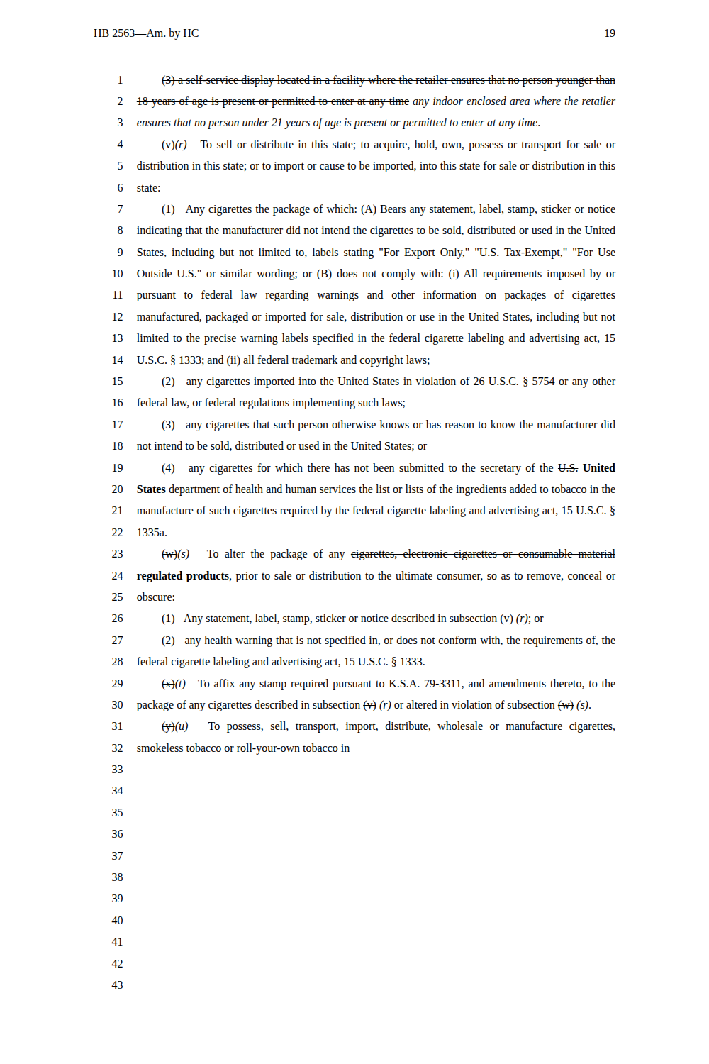HB 2563—Am. by HC 19
1
2
3
4
5
6
7
8
9
10
11
12
13
14
15
16
17
18
19
20
21
22
23
24
25
26
27
28
29
30
31
32
33
34
35
36
37
38
39
40
41
42
43
(3) a self-service display located in a facility where the retailer ensures that no person younger than 18 years of age is present or permitted to enter at any time any indoor enclosed area where the retailer ensures that no person under 21 years of age is present or permitted to enter at any time.
(v)(r) To sell or distribute in this state; to acquire, hold, own, possess or transport for sale or distribution in this state; or to import or cause to be imported, into this state for sale or distribution in this state:
(1) Any cigarettes the package of which: (A) Bears any statement, label, stamp, sticker or notice indicating that the manufacturer did not intend the cigarettes to be sold, distributed or used in the United States, including but not limited to, labels stating "For Export Only," "U.S. Tax-Exempt," "For Use Outside U.S." or similar wording; or (B) does not comply with: (i) All requirements imposed by or pursuant to federal law regarding warnings and other information on packages of cigarettes manufactured, packaged or imported for sale, distribution or use in the United States, including but not limited to the precise warning labels specified in the federal cigarette labeling and advertising act, 15 U.S.C. § 1333; and (ii) all federal trademark and copyright laws;
(2) any cigarettes imported into the United States in violation of 26 U.S.C. § 5754 or any other federal law, or federal regulations implementing such laws;
(3) any cigarettes that such person otherwise knows or has reason to know the manufacturer did not intend to be sold, distributed or used in the United States; or
(4) any cigarettes for which there has not been submitted to the secretary of the U.S. United States department of health and human services the list or lists of the ingredients added to tobacco in the manufacture of such cigarettes required by the federal cigarette labeling and advertising act, 15 U.S.C. § 1335a.
(w)(s) To alter the package of any cigarettes, electronic cigarettes or consumable material regulated products, prior to sale or distribution to the ultimate consumer, so as to remove, conceal or obscure:
(1) Any statement, label, stamp, sticker or notice described in subsection (v) (r); or
(2) any health warning that is not specified in, or does not conform with, the requirements of, the federal cigarette labeling and advertising act, 15 U.S.C. § 1333.
(x)(t) To affix any stamp required pursuant to K.S.A. 79-3311, and amendments thereto, to the package of any cigarettes described in subsection (v) (r) or altered in violation of subsection (w) (s).
(y)(u) To possess, sell, transport, import, distribute, wholesale or manufacture cigarettes, smokeless tobacco or roll-your-own tobacco in